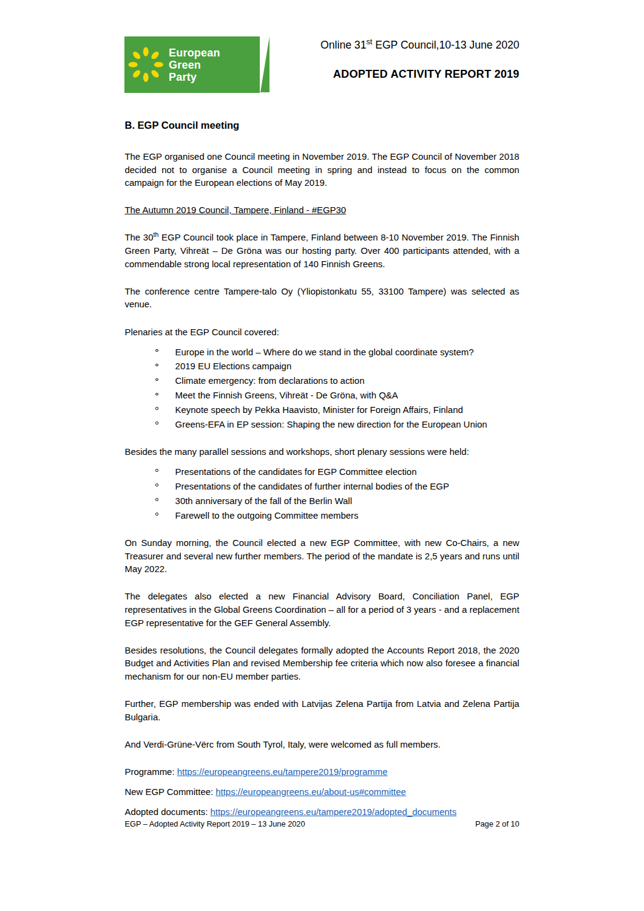European
Green
Party
Online 31st EGP Council,10-13 June 2020
ADOPTED ACTIVITY REPORT 2019
B. EGP Council meeting
The EGP organised one Council meeting in November 2019. The EGP Council of November 2018 decided not to organise a Council meeting in spring and instead to focus on the common campaign for the European elections of May 2019.
The Autumn 2019 Council, Tampere, Finland - #EGP30
The 30th EGP Council took place in Tampere, Finland between 8-10 November 2019. The Finnish Green Party, Vihreät – De Gröna was our hosting party. Over 400 participants attended, with a commendable strong local representation of 140 Finnish Greens.
The conference centre Tampere-talo Oy (Yliopistonkatu 55, 33100 Tampere) was selected as venue.
Plenaries at the EGP Council covered:
Europe in the world – Where do we stand in the global coordinate system?
2019 EU Elections campaign
Climate emergency: from declarations to action
Meet the Finnish Greens, Vihreät - De Gröna, with Q&A
Keynote speech by Pekka Haavisto, Minister for Foreign Affairs, Finland
Greens-EFA in EP session: Shaping the new direction for the European Union
Besides the many parallel sessions and workshops, short plenary sessions were held:
Presentations of the candidates for EGP Committee election
Presentations of the candidates of further internal bodies of the EGP
30th anniversary of the fall of the Berlin Wall
Farewell to the outgoing Committee members
On Sunday morning, the Council elected a new EGP Committee, with new Co-Chairs, a new Treasurer and several new further members. The period of the mandate is 2,5 years and runs until May 2022.
The delegates also elected a new Financial Advisory Board, Conciliation Panel, EGP representatives in the Global Greens Coordination – all for a period of 3 years - and a replacement EGP representative for the GEF General Assembly.
Besides resolutions, the Council delegates formally adopted the Accounts Report 2018, the 2020 Budget and Activities Plan and revised Membership fee criteria which now also foresee a financial mechanism for our non-EU member parties.
Further, EGP membership was ended with Latvijas Zelena Partija from Latvia and Zelena Partija Bulgaria.
And Verdi-Grüne-Vërc from South Tyrol, Italy, were welcomed as full members.
Programme: https://europeangreens.eu/tampere2019/programme
New EGP Committee: https://europeangreens.eu/about-us#committee
Adopted documents: https://europeangreens.eu/tampere2019/adopted_documents
EGP – Adopted Activity Report 2019 – 13 June 2020 Page 2 of 10